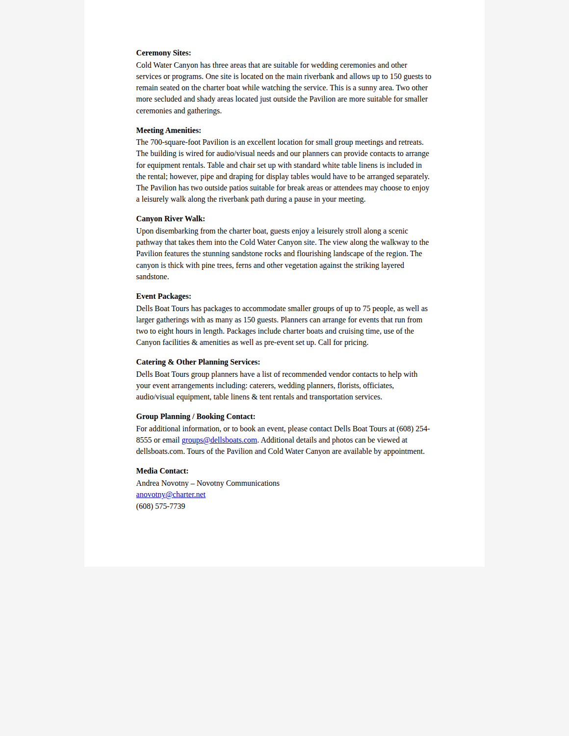Ceremony Sites:
Cold Water Canyon has three areas that are suitable for wedding ceremonies and other services or programs. One site is located on the main riverbank and allows up to 150 guests to remain seated on the charter boat while watching the service. This is a sunny area. Two other more secluded and shady areas located just outside the Pavilion are more suitable for smaller ceremonies and gatherings.
Meeting Amenities:
The 700-square-foot Pavilion is an excellent location for small group meetings and retreats. The building is wired for audio/visual needs and our planners can provide contacts to arrange for equipment rentals. Table and chair set up with standard white table linens is included in the rental; however, pipe and draping for display tables would have to be arranged separately. The Pavilion has two outside patios suitable for break areas or attendees may choose to enjoy a leisurely walk along the riverbank path during a pause in your meeting.
Canyon River Walk:
Upon disembarking from the charter boat, guests enjoy a leisurely stroll along a scenic pathway that takes them into the Cold Water Canyon site. The view along the walkway to the Pavilion features the stunning sandstone rocks and flourishing landscape of the region. The canyon is thick with pine trees, ferns and other vegetation against the striking layered sandstone.
Event Packages:
Dells Boat Tours has packages to accommodate smaller groups of up to 75 people, as well as larger gatherings with as many as 150 guests. Planners can arrange for events that run from two to eight hours in length. Packages include charter boats and cruising time, use of the Canyon facilities & amenities as well as pre-event set up. Call for pricing.
Catering & Other Planning Services:
Dells Boat Tours group planners have a list of recommended vendor contacts to help with your event arrangements including: caterers, wedding planners, florists, officiates, audio/visual equipment, table linens & tent rentals and transportation services.
Group Planning / Booking Contact:
For additional information, or to book an event, please contact Dells Boat Tours at (608) 254-8555 or email groups@dellsboats.com. Additional details and photos can be viewed at dellsboats.com. Tours of the Pavilion and Cold Water Canyon are available by appointment.
Media Contact:
Andrea Novotny – Novotny Communications
anovotny@charter.net
(608) 575-7739